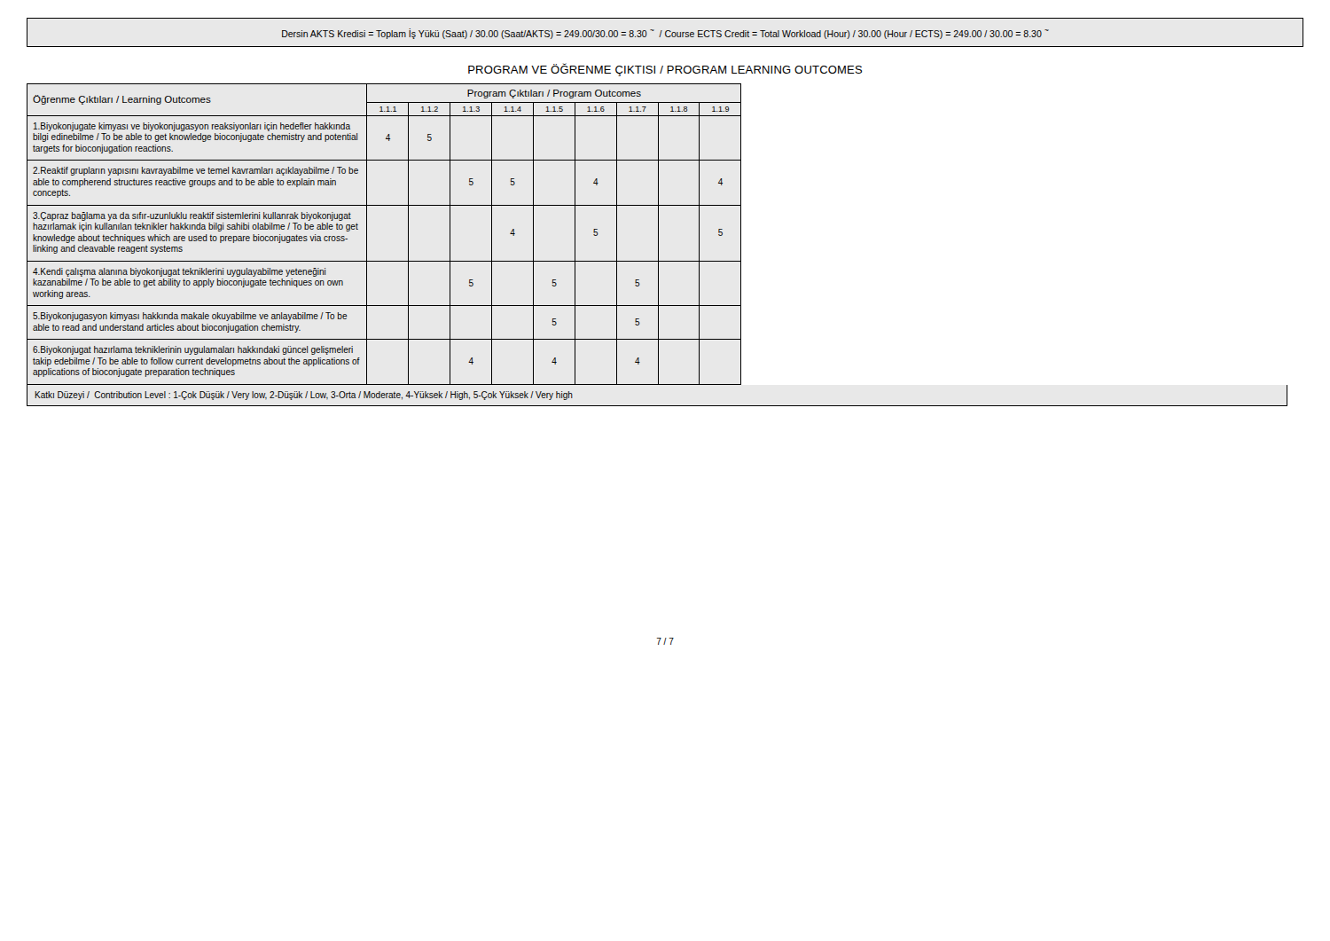Dersin AKTS Kredisi = Toplam İş Yükü (Saat) / 30.00 (Saat/AKTS) = 249.00/30.00 = 8.30 ~ / Course ECTS Credit = Total Workload (Hour) / 30.00 (Hour / ECTS) = 249.00 / 30.00 = 8.30 ~
PROGRAM VE ÖĞRENME ÇIKTISI / PROGRAM LEARNING OUTCOMES
| Öğrenme Çıktıları / Learning Outcomes | Program Çıktıları / Program Outcomes |
| --- | --- |
| 1.1.1 | 1.1.2 | 1.1.3 | 1.1.4 | 1.1.5 | 1.1.6 | 1.1.7 | 1.1.8 | 1.1.9 |
| 1.Biyokonjugate kimyası ve biyokonjugasyon reaksiyonları için hedefler hakkında bilgi edinebilme / To be able to get knowledge bioconjugate chemistry and potential targets for bioconjugation reactions. | 4 | 5 | | | | | | | |
| 2.Reaktif grupların yapısını kavrayabilme ve temel kavramları açıklayabilme / To be able to compherend structures reactive groups and to be able to explain main concepts. | | | 5 | 5 | | 4 | | | 4 |
| 3.Çapraz bağlama ya da sıfır-uzunluklu reaktif sistemlerini kullanrak biyokonjugat hazırlamak için kullanılan teknikler hakkında bilgi sahibi olabilme / To be able to get knowledge about techniques which are used to prepare bioconjugates via cross-linking and cleavable reagent systems | | | | 4 | | 5 | | | 5 |
| 4.Kendi çalışma alanına biyokonjugat tekniklerini uygulayabilme yeteneğini kazanabilme / To be able to get ability to apply bioconjugate techniques on own working areas. | | | 5 | | 5 | | 5 | | |
| 5.Biyokonjugasyon kimyası hakkında makale okuyabilme ve anlayabilme / To be able to read and understand articles about bioconjugation chemistry. | | | | | 5 | | 5 | | |
| 6.Biyokonjugat hazırlama tekniklerinin uygulamaları hakkındaki güncel gelişmeleri takip edebilme / To be able to follow current developmetns about the applications of applications of bioconjugate preparation techniques | | | 4 | | 4 | | 4 | | |
Katkı Düzeyi / Contribution Level : 1-Çok Düşük / Very low, 2-Düşük / Low, 3-Orta / Moderate, 4-Yüksek / High, 5-Çok Yüksek / Very high
7 / 7